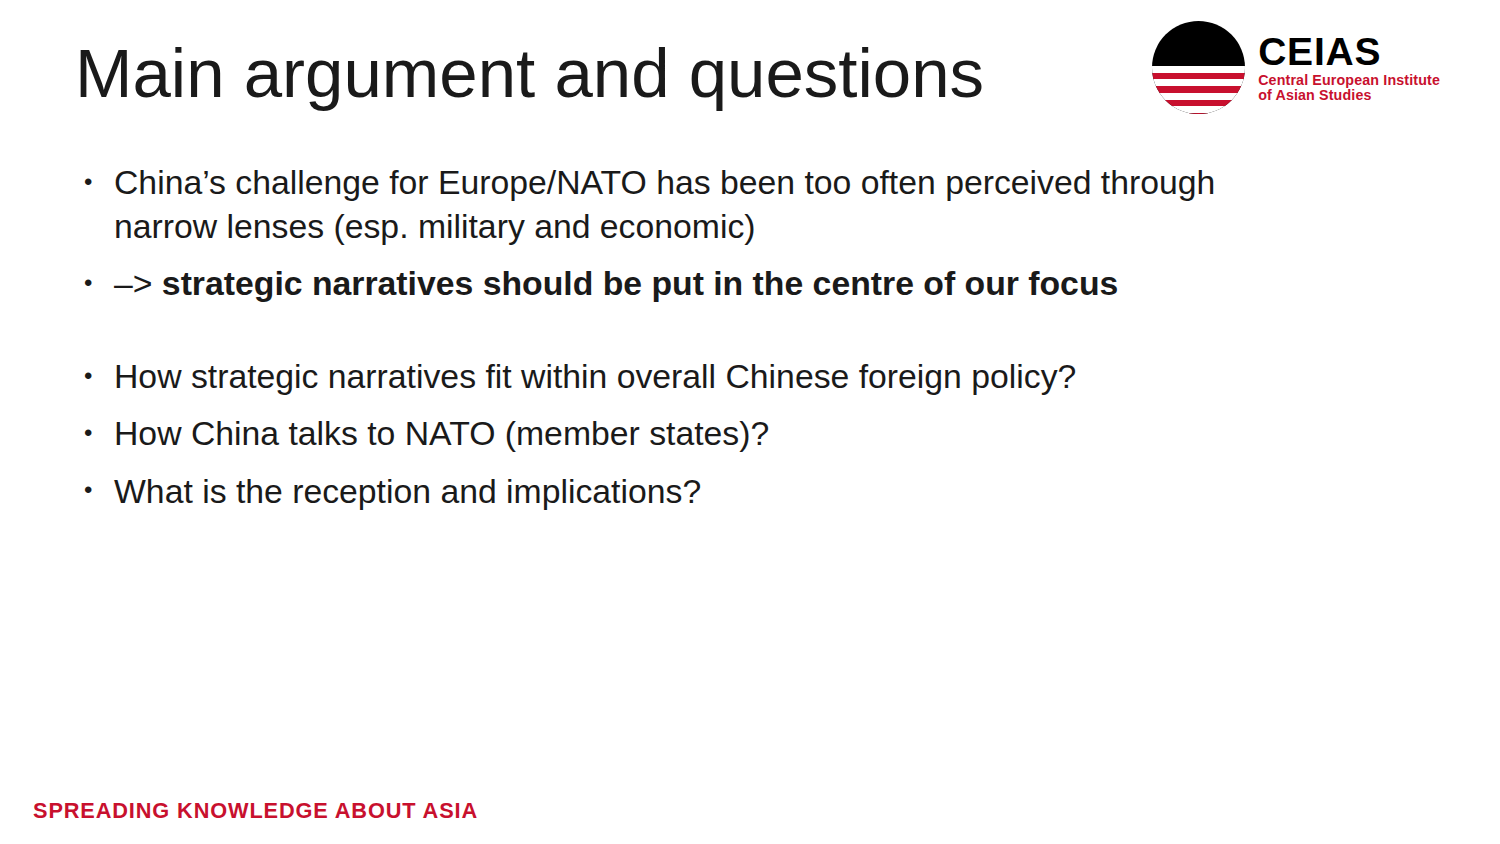CEIAS
Central European Institute
of Asian Studies
Main argument and questions
China’s challenge for Europe/NATO has been too often perceived through narrow lenses (esp. military and economic)
–> strategic narratives should be put in the centre of our focus
How strategic narratives fit within overall Chinese foreign policy?
How China talks to NATO (member states)?
What is the reception and implications?
SPREADING KNOWLEDGE ABOUT ASIA